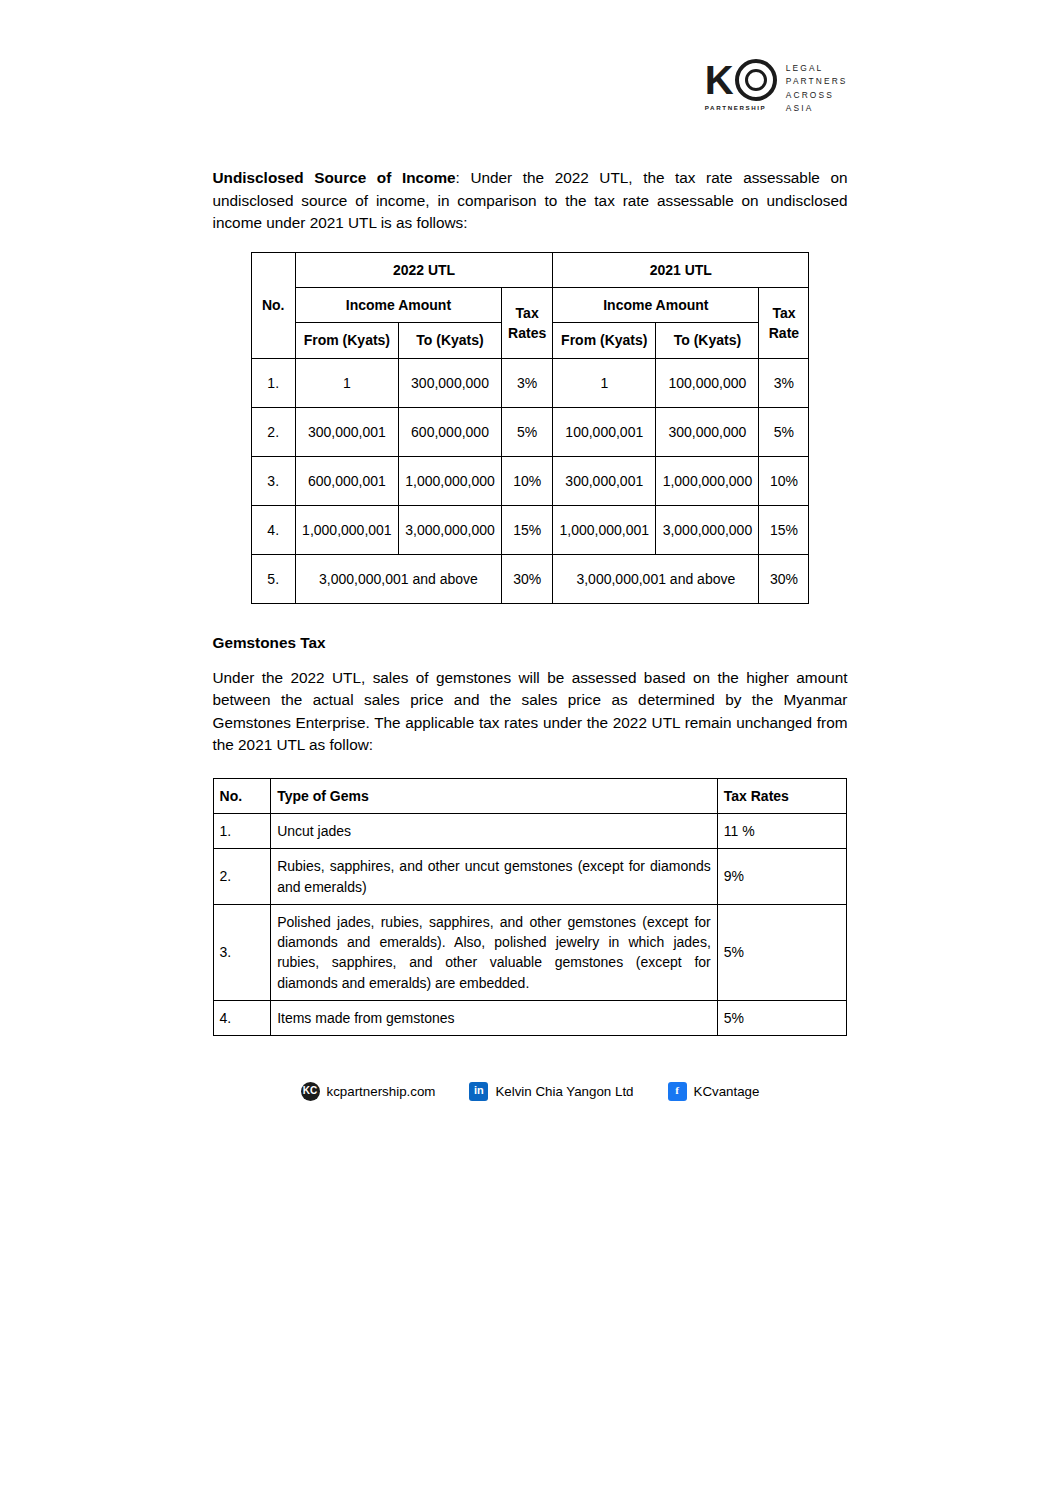K PARTNERSHIP
LEGAL
PARTNERS
ACROSS
ASIA
Undisclosed Source of Income: Under the 2022 UTL, the tax rate assessable on undisclosed source of income, in comparison to the tax rate assessable on undisclosed income under 2021 UTL is as follows:
| No. | 2022 UTL | 2021 UTL |
| --- | --- | --- |
| Income Amount | Tax Rates | Income Amount | Tax Rate |
| From (Kyats) | To (Kyats) | From (Kyats) | To (Kyats) |
| 1. | 1 | 300,000,000 | 3% | 1 | 100,000,000 | 3% |
| 2. | 300,000,001 | 600,000,000 | 5% | 100,000,001 | 300,000,000 | 5% |
| 3. | 600,000,001 | 1,000,000,000 | 10% | 300,000,001 | 1,000,000,000 | 10% |
| 4. | 1,000,000,001 | 3,000,000,000 | 15% | 1,000,000,001 | 3,000,000,000 | 15% |
| 5. | 3,000,000,001 and above | 30% | 3,000,000,001 and above | 30% |
Gemstones Tax
Under the 2022 UTL, sales of gemstones will be assessed based on the higher amount between the actual sales price and the sales price as determined by the Myanmar Gemstones Enterprise. The applicable tax rates under the 2022 UTL remain unchanged from the 2021 UTL as follow:
| No. | Type of Gems | Tax Rates |
| --- | --- | --- |
| 1. | Uncut jades | 11 % |
| 2. | Rubies, sapphires, and other uncut gemstones (except for diamonds and emeralds) | 9% |
| 3. | Polished jades, rubies, sapphires, and other gemstones (except for diamonds and emeralds). Also, polished jewelry in which jades, rubies, sapphires, and other valuable gemstones (except for diamonds and emeralds) are embedded. | 5% |
| 4. | Items made from gemstones | 5% |
KC kcpartnership.com
in Kelvin Chia Yangon Ltd
fKCvantage